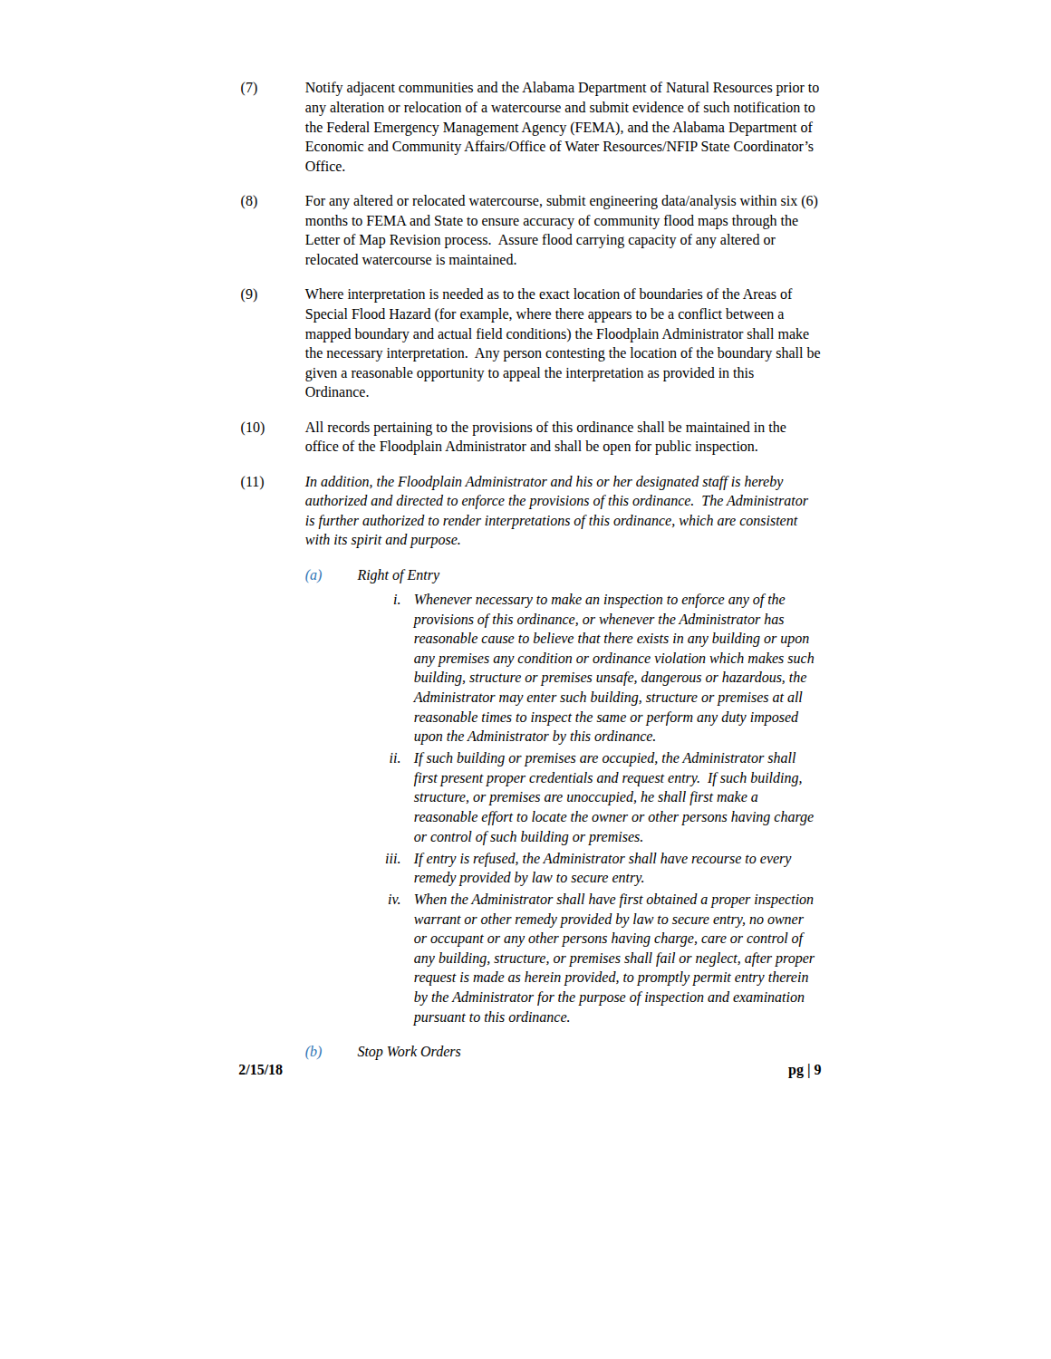(7)
Notify adjacent communities and the Alabama Department of Natural Resources prior to any alteration or relocation of a watercourse and submit evidence of such notification to the Federal Emergency Management Agency (FEMA), and the Alabama Department of Economic and Community Affairs/Office of Water Resources/NFIP State Coordinator’s Office.
(8)
For any altered or relocated watercourse, submit engineering data/analysis within six (6) months to FEMA and State to ensure accuracy of community flood maps through the Letter of Map Revision process. Assure flood carrying capacity of any altered or relocated watercourse is maintained.
(9)
Where interpretation is needed as to the exact location of boundaries of the Areas of Special Flood Hazard (for example, where there appears to be a conflict between a mapped boundary and actual field conditions) the Floodplain Administrator shall make the necessary interpretation. Any person contesting the location of the boundary shall be given a reasonable opportunity to appeal the interpretation as provided in this Ordinance.
(10)
All records pertaining to the provisions of this ordinance shall be maintained in the office of the Floodplain Administrator and shall be open for public inspection.
(11)
In addition, the Floodplain Administrator and his or her designated staff is hereby authorized and directed to enforce the provisions of this ordinance. The Administrator is further authorized to render interpretations of this ordinance, which are consistent with its spirit and purpose.
(a)
Right of Entry
i. Whenever necessary to make an inspection to enforce any of the provisions of this ordinance, or whenever the Administrator has reasonable cause to believe that there exists in any building or upon any premises any condition or ordinance violation which makes such building, structure or premises unsafe, dangerous or hazardous, the Administrator may enter such building, structure or premises at all reasonable times to inspect the same or perform any duty imposed upon the Administrator by this ordinance.
ii. If such building or premises are occupied, the Administrator shall first present proper credentials and request entry. If such building, structure, or premises are unoccupied, he shall first make a reasonable effort to locate the owner or other persons having charge or control of such building or premises.
iii. If entry is refused, the Administrator shall have recourse to every remedy provided by law to secure entry.
iv. When the Administrator shall have first obtained a proper inspection warrant or other remedy provided by law to secure entry, no owner or occupant or any other persons having charge, care or control of any building, structure, or premises shall fail or neglect, after proper request is made as herein provided, to promptly permit entry therein by the Administrator for the purpose of inspection and examination pursuant to this ordinance.
(b)
Stop Work Orders
2/15/18 pg | 9